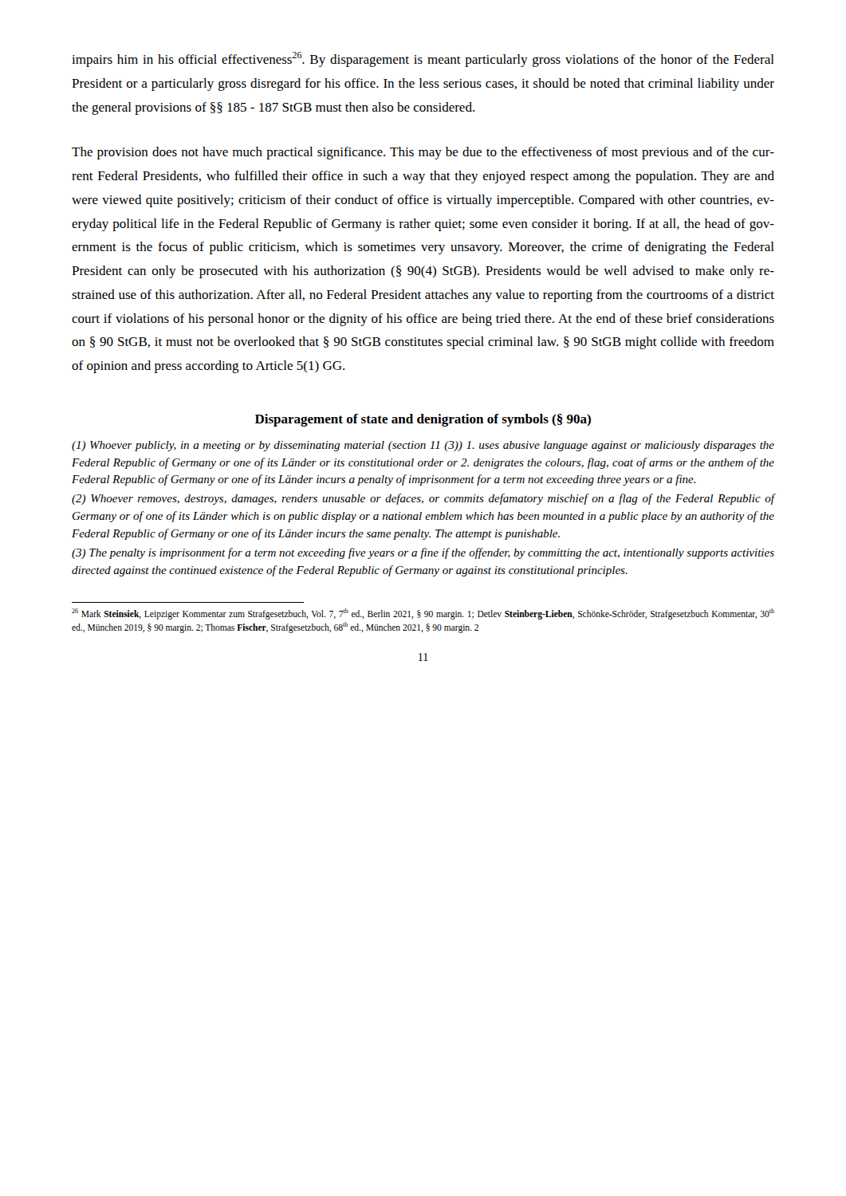impairs him in his official effectiveness26. By disparagement is meant particularly gross violations of the honor of the Federal President or a particularly gross disregard for his office. In the less serious cases, it should be noted that criminal liability under the general provisions of §§ 185 - 187 StGB must then also be considered.
The provision does not have much practical significance. This may be due to the effectiveness of most previous and of the current Federal Presidents, who fulfilled their office in such a way that they enjoyed respect among the population. They are and were viewed quite positively; criticism of their conduct of office is virtually imperceptible. Compared with other countries, everyday political life in the Federal Republic of Germany is rather quiet; some even consider it boring. If at all, the head of government is the focus of public criticism, which is sometimes very unsavory. Moreover, the crime of denigrating the Federal President can only be prosecuted with his authorization (§ 90(4) StGB). Presidents would be well advised to make only restrained use of this authorization. After all, no Federal President attaches any value to reporting from the courtrooms of a district court if violations of his personal honor or the dignity of his office are being tried there. At the end of these brief considerations on § 90 StGB, it must not be overlooked that § 90 StGB constitutes special criminal law. § 90 StGB might collide with freedom of opinion and press according to Article 5(1) GG.
Disparagement of state and denigration of symbols (§ 90a)
(1) Whoever publicly, in a meeting or by disseminating material (section 11 (3)) 1. uses abusive language against or maliciously disparages the Federal Republic of Germany or one of its Länder or its constitutional order or 2. denigrates the colours, flag, coat of arms or the anthem of the Federal Republic of Germany or one of its Länder incurs a penalty of imprisonment for a term not exceeding three years or a fine.
(2) Whoever removes, destroys, damages, renders unusable or defaces, or commits defamatory mischief on a flag of the Federal Republic of Germany or of one of its Länder which is on public display or a national emblem which has been mounted in a public place by an authority of the Federal Republic of Germany or one of its Länder incurs the same penalty. The attempt is punishable.
(3) The penalty is imprisonment for a term not exceeding five years or a fine if the offender, by committing the act, intentionally supports activities directed against the continued existence of the Federal Republic of Germany or against its constitutional principles.
26 Mark Steinsiek, Leipziger Kommentar zum Strafgesetzbuch, Vol. 7, 7th ed., Berlin 2021, § 90 margin. 1; Detlev Steinberg-Lieben, Schönke-Schröder, Strafgesetzbuch Kommentar, 30th ed., München 2019, § 90 margin. 2; Thomas Fischer, Strafgesetzbuch, 68th ed., München 2021, § 90 margin. 2
11